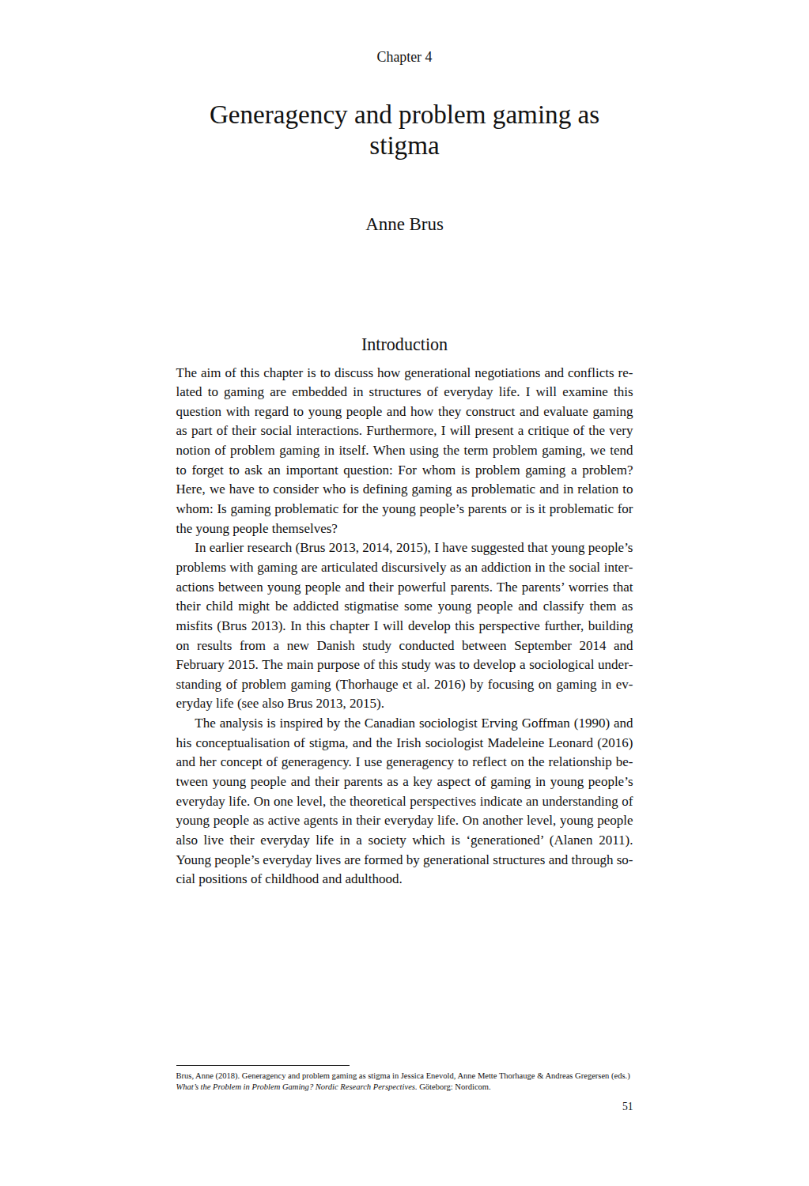Chapter 4
Generagency and problem gaming as stigma
Anne Brus
Introduction
The aim of this chapter is to discuss how generational negotiations and conflicts related to gaming are embedded in structures of everyday life. I will examine this question with regard to young people and how they construct and evaluate gaming as part of their social interactions. Furthermore, I will present a critique of the very notion of problem gaming in itself. When using the term problem gaming, we tend to forget to ask an important question: For whom is problem gaming a problem? Here, we have to consider who is defining gaming as problematic and in relation to whom: Is gaming problematic for the young people’s parents or is it problematic for the young people themselves?
In earlier research (Brus 2013, 2014, 2015), I have suggested that young people’s problems with gaming are articulated discursively as an addiction in the social interactions between young people and their powerful parents. The parents’ worries that their child might be addicted stigmatise some young people and classify them as misfits (Brus 2013). In this chapter I will develop this perspective further, building on results from a new Danish study conducted between September 2014 and February 2015. The main purpose of this study was to develop a sociological understanding of problem gaming (Thorhauge et al. 2016) by focusing on gaming in everyday life (see also Brus 2013, 2015).
The analysis is inspired by the Canadian sociologist Erving Goffman (1990) and his conceptualisation of stigma, and the Irish sociologist Madeleine Leonard (2016) and her concept of generagency. I use generagency to reflect on the relationship between young people and their parents as a key aspect of gaming in young people’s everyday life. On one level, the theoretical perspectives indicate an understanding of young people as active agents in their everyday life. On another level, young people also live their everyday life in a society which is ‘generationed’ (Alanen 2011). Young people’s everyday lives are formed by generational structures and through social positions of childhood and adulthood.
Brus, Anne (2018). Generagency and problem gaming as stigma in Jessica Enevold, Anne Mette Thorhauge & Andreas Gregersen (eds.) What’s the Problem in Problem Gaming? Nordic Research Perspectives. Göteborg: Nordicom.
51